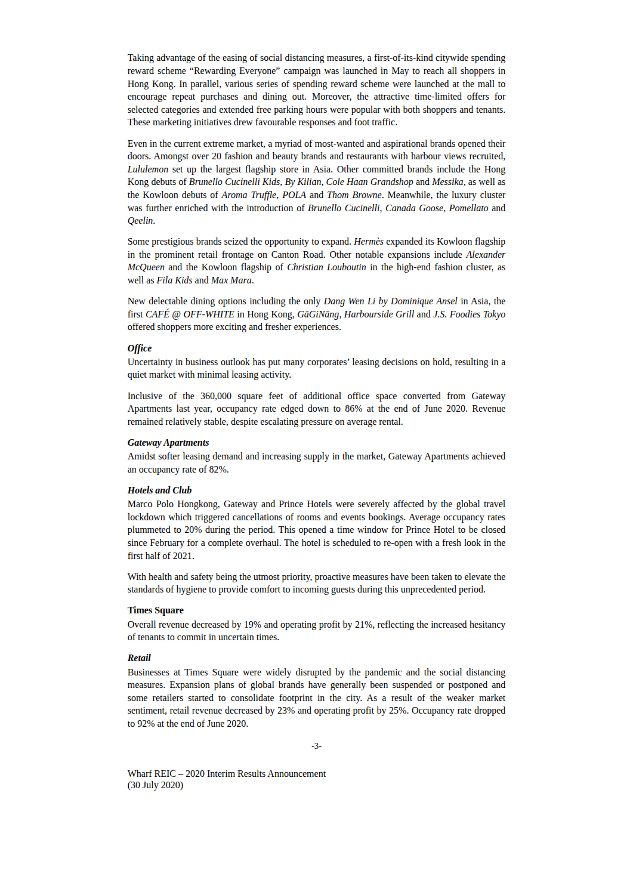Taking advantage of the easing of social distancing measures, a first-of-its-kind citywide spending reward scheme “Rewarding Everyone” campaign was launched in May to reach all shoppers in Hong Kong. In parallel, various series of spending reward scheme were launched at the mall to encourage repeat purchases and dining out. Moreover, the attractive time-limited offers for selected categories and extended free parking hours were popular with both shoppers and tenants. These marketing initiatives drew favourable responses and foot traffic.
Even in the current extreme market, a myriad of most-wanted and aspirational brands opened their doors. Amongst over 20 fashion and beauty brands and restaurants with harbour views recruited, Lululemon set up the largest flagship store in Asia. Other committed brands include the Hong Kong debuts of Brunello Cucinelli Kids, By Kilian, Cole Haan Grandshop and Messika, as well as the Kowloon debuts of Aroma Truffle, POLA and Thom Browne. Meanwhile, the luxury cluster was further enriched with the introduction of Brunello Cucinelli, Canada Goose, Pomellato and Qeelin.
Some prestigious brands seized the opportunity to expand. Hermès expanded its Kowloon flagship in the prominent retail frontage on Canton Road. Other notable expansions include Alexander McQueen and the Kowloon flagship of Christian Louboutin in the high-end fashion cluster, as well as Fila Kids and Max Mara.
New delectable dining options including the only Dang Wen Li by Dominique Ansel in Asia, the first CAFÉ @ OFF-WHITE in Hong Kong, GāGiNāng, Harbourside Grill and J.S. Foodies Tokyo offered shoppers more exciting and fresher experiences.
Office
Uncertainty in business outlook has put many corporates’ leasing decisions on hold, resulting in a quiet market with minimal leasing activity.
Inclusive of the 360,000 square feet of additional office space converted from Gateway Apartments last year, occupancy rate edged down to 86% at the end of June 2020. Revenue remained relatively stable, despite escalating pressure on average rental.
Gateway Apartments
Amidst softer leasing demand and increasing supply in the market, Gateway Apartments achieved an occupancy rate of 82%.
Hotels and Club
Marco Polo Hongkong, Gateway and Prince Hotels were severely affected by the global travel lockdown which triggered cancellations of rooms and events bookings. Average occupancy rates plummeted to 20% during the period. This opened a time window for Prince Hotel to be closed since February for a complete overhaul. The hotel is scheduled to re-open with a fresh look in the first half of 2021.
With health and safety being the utmost priority, proactive measures have been taken to elevate the standards of hygiene to provide comfort to incoming guests during this unprecedented period.
Times Square
Overall revenue decreased by 19% and operating profit by 21%, reflecting the increased hesitancy of tenants to commit in uncertain times.
Retail
Businesses at Times Square were widely disrupted by the pandemic and the social distancing measures. Expansion plans of global brands have generally been suspended or postponed and some retailers started to consolidate footprint in the city. As a result of the weaker market sentiment, retail revenue decreased by 23% and operating profit by 25%. Occupancy rate dropped to 92% at the end of June 2020.
-3-
Wharf REIC – 2020 Interim Results Announcement
(30 July 2020)